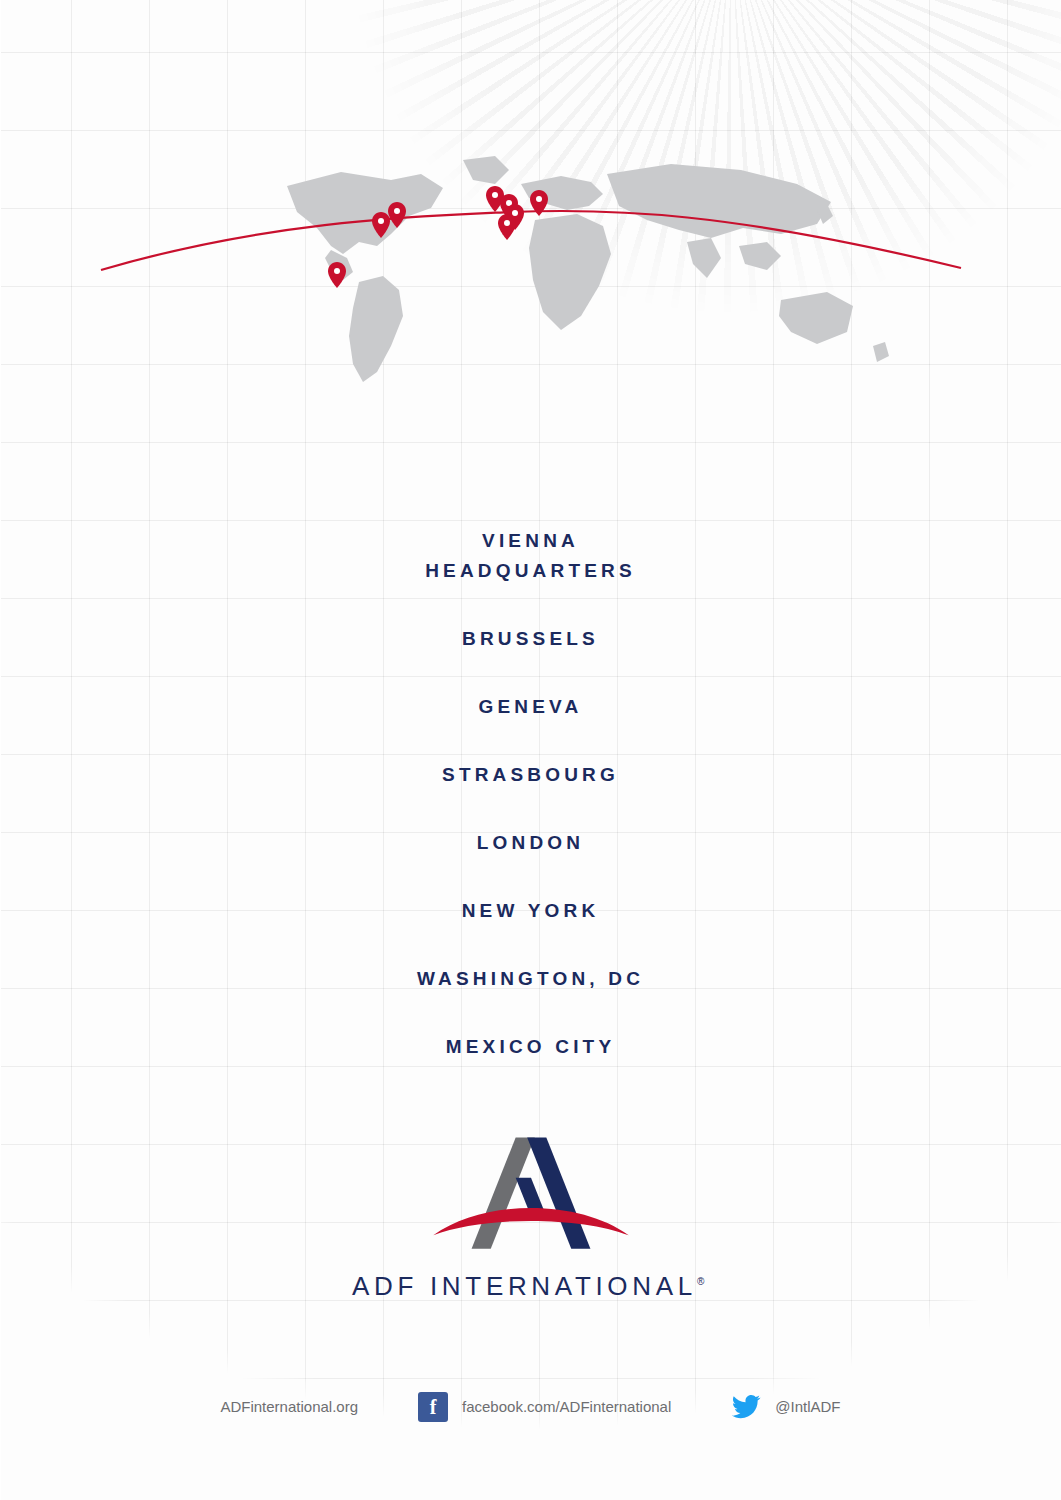Vienna
Headquarters
Brussels
Geneva
Strasbourg
London
New York
Washington, DC
Mexico City
ADF INTERNATIONAL®
ADFinternational.org
facebook.com/ADFinternational
@IntlADF